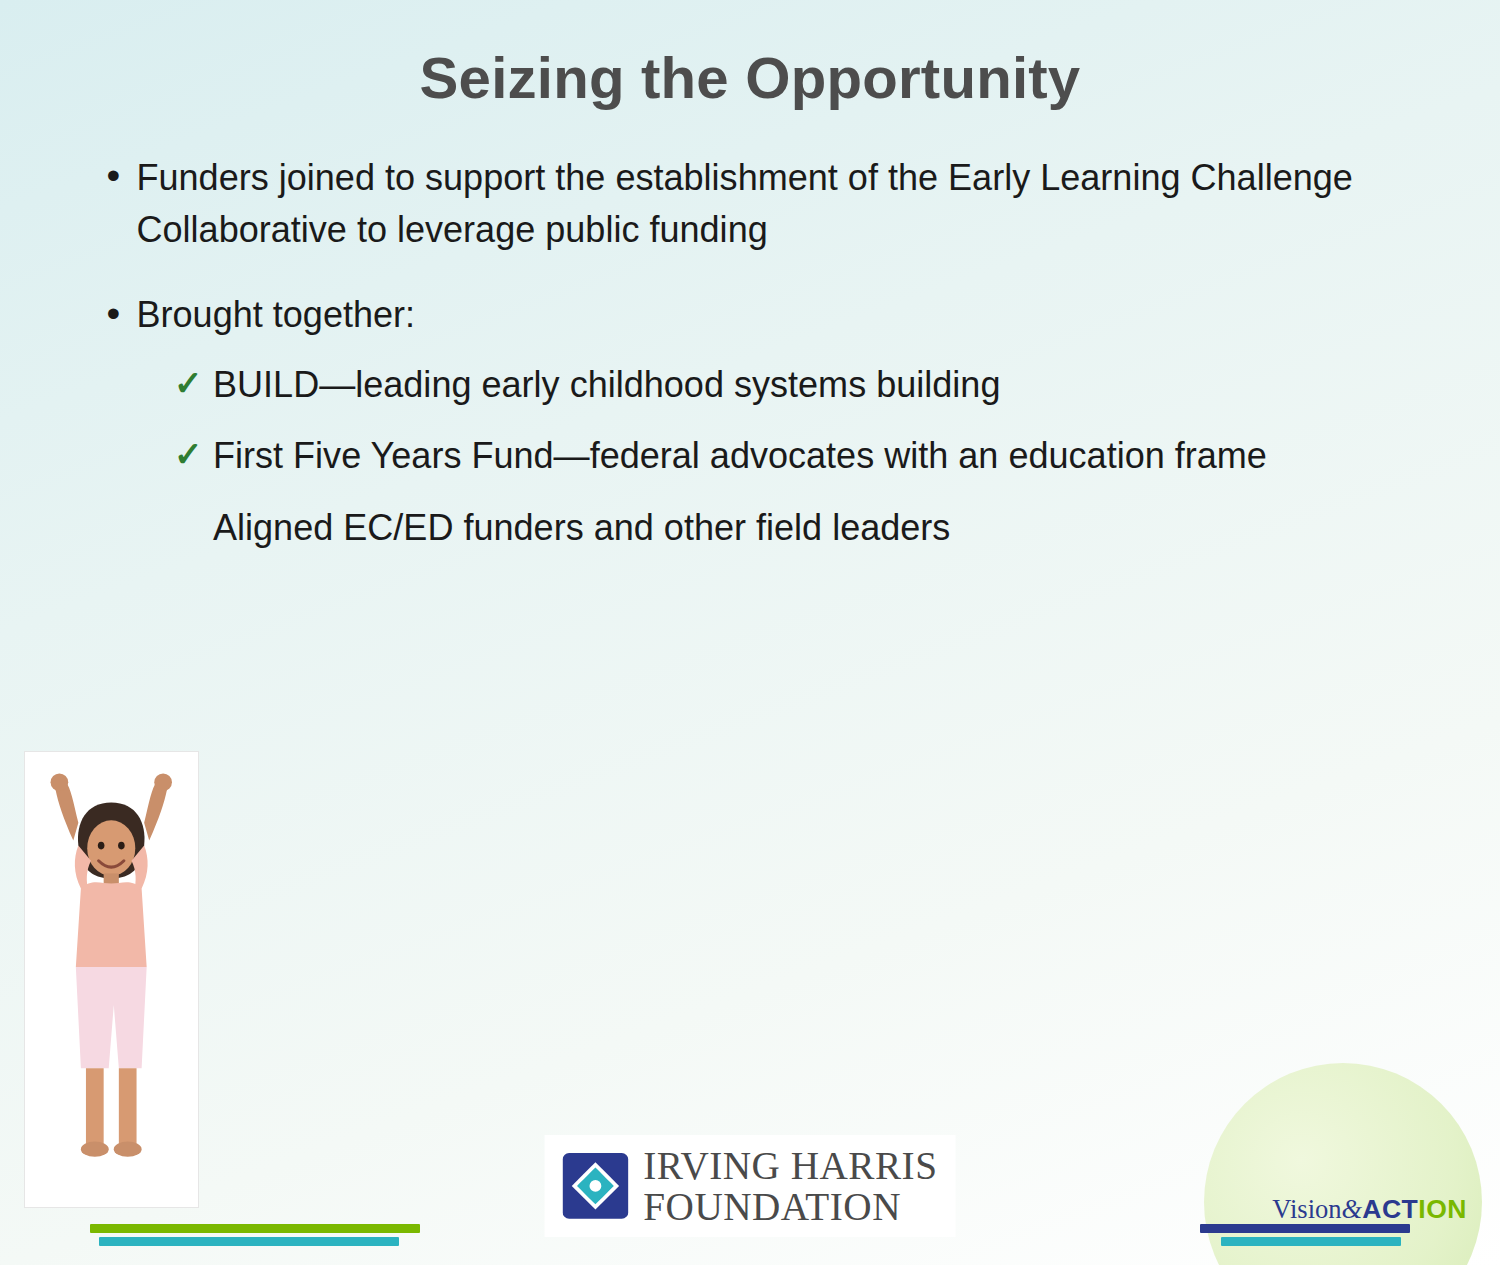Seizing the Opportunity
Funders joined to support the establishment of the Early Learning Challenge Collaborative to leverage public funding
Brought together:
BUILD—leading early childhood systems building
First Five Years Fund—federal advocates with an education frame
Aligned EC/ED funders and other field leaders
IRVING HARRIS FOUNDATION
Vision&ACTION